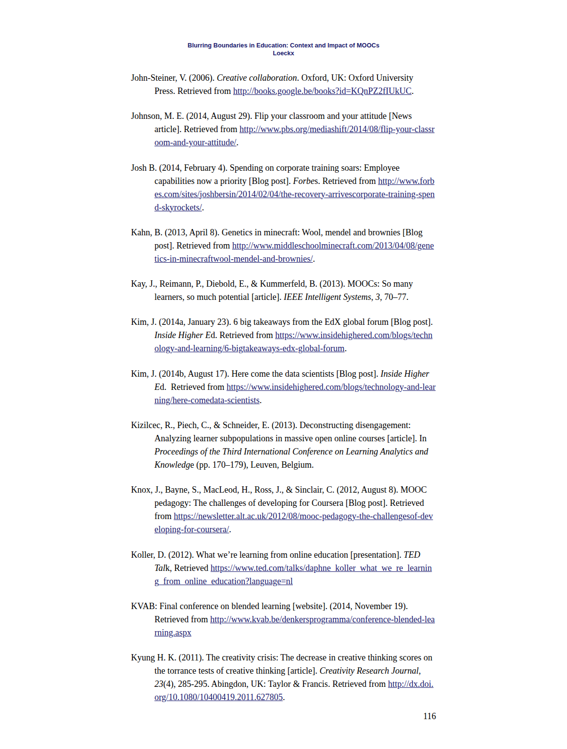Blurring Boundaries in Education: Context and Impact of MOOCs Loeckx
John-Steiner, V. (2006). Creative collaboration. Oxford, UK: Oxford University Press. Retrieved from http://books.google.be/books?id=KQnPZ2fIUkUC.
Johnson, M. E. (2014, August 29). Flip your classroom and your attitude [News article]. Retrieved from http://www.pbs.org/mediashift/2014/08/flip-your-classroom-and-your-attitude/.
Josh B. (2014, February 4). Spending on corporate training soars: Employee capabilities now a priority [Blog post]. Forbes. Retrieved from http://www.forbes.com/sites/joshbersin/2014/02/04/the-recovery-arrivescorporate-training-spend-skyrockets/.
Kahn, B. (2013, April 8). Genetics in minecraft: Wool, mendel and brownies [Blog post]. Retrieved from http://www.middleschoolminecraft.com/2013/04/08/genetics-in-minecraftwool-mendel-and-brownies/.
Kay, J., Reimann, P., Diebold, E., & Kummerfeld, B. (2013). MOOCs: So many learners, so much potential [article]. IEEE Intelligent Systems, 3, 70–77.
Kim, J. (2014a, January 23). 6 big takeaways from the EdX global forum [Blog post]. Inside Higher Ed. Retrieved from https://www.insidehighered.com/blogs/technology-and-learning/6-bigtakeaways-edx-global-forum.
Kim, J. (2014b, August 17). Here come the data scientists [Blog post]. Inside Higher Ed. Retrieved from https://www.insidehighered.com/blogs/technology-and-learning/here-comedata-scientists.
Kizilcec, R., Piech, C., & Schneider, E. (2013). Deconstructing disengagement: Analyzing learner subpopulations in massive open online courses [article]. In Proceedings of the Third International Conference on Learning Analytics and Knowledge (pp. 170–179), Leuven, Belgium.
Knox, J., Bayne, S., MacLeod, H., Ross, J., & Sinclair, C. (2012, August 8). MOOC pedagogy: The challenges of developing for Coursera [Blog post]. Retrieved from https://newsletter.alt.ac.uk/2012/08/mooc-pedagogy-the-challengesof-developing-for-coursera/.
Koller, D. (2012). What we’re learning from online education [presentation]. TED Talk, Retrieved https://www.ted.com/talks/daphne_koller_what_we_re_learning_from_online_education?language=nl
KVAB: Final conference on blended learning [website]. (2014, November 19). Retrieved from http://www.kvab.be/denkersprogramma/conference-blended-learning.aspx
Kyung H. K. (2011). The creativity crisis: The decrease in creative thinking scores on the torrance tests of creative thinking [article]. Creativity Research Journal, 23(4), 285-295. Abingdon, UK: Taylor & Francis. Retrieved from http://dx.doi.org/10.1080/10400419.2011.627805.
116